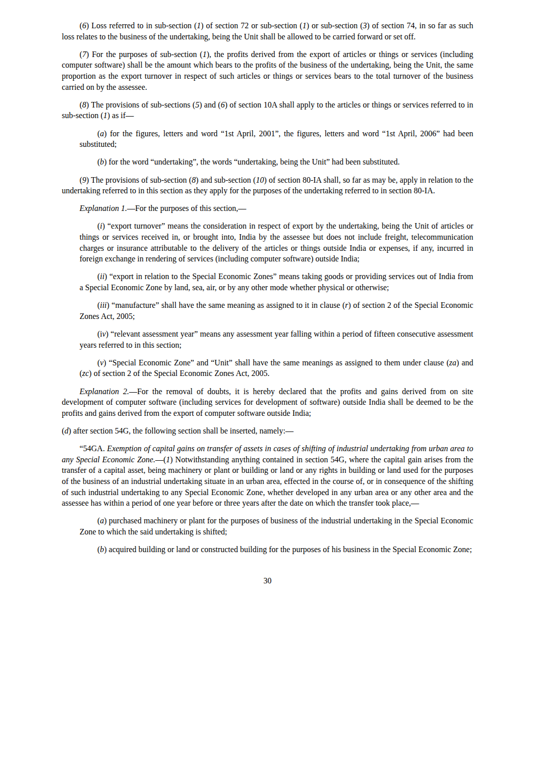(6) Loss referred to in sub-section (1) of section 72 or sub-section (1) or sub-section (3) of section 74, in so far as such loss relates to the business of the undertaking, being the Unit shall be allowed to be carried forward or set off.
(7) For the purposes of sub-section (1), the profits derived from the export of articles or things or services (including computer software) shall be the amount which bears to the profits of the business of the undertaking, being the Unit, the same proportion as the export turnover in respect of such articles or things or services bears to the total turnover of the business carried on by the assessee.
(8) The provisions of sub-sections (5) and (6) of section 10A shall apply to the articles or things or services referred to in sub-section (1) as if—
(a) for the figures, letters and word “1st April, 2001”, the figures, letters and word “1st April, 2006” had been substituted;
(b) for the word “undertaking”, the words “undertaking, being the Unit” had been substituted.
(9) The provisions of sub-section (8) and sub-section (10) of section 80-IA shall, so far as may be, apply in relation to the undertaking referred to in this section as they apply for the purposes of the undertaking referred to in section 80-IA.
Explanation 1.—For the purposes of this section,—
(i) “export turnover” means the consideration in respect of export by the undertaking, being the Unit of articles or things or services received in, or brought into, India by the assessee but does not include freight, telecommunication charges or insurance attributable to the delivery of the articles or things outside India or expenses, if any, incurred in foreign exchange in rendering of services (including computer software) outside India;
(ii) “export in relation to the Special Economic Zones” means taking goods or providing services out of India from a Special Economic Zone by land, sea, air, or by any other mode whether physical or otherwise;
(iii) “manufacture” shall have the same meaning as assigned to it in clause (r) of section 2 of the Special Economic Zones Act, 2005;
(iv) “relevant assessment year” means any assessment year falling within a period of fifteen consecutive assessment years referred to in this section;
(v) “Special Economic Zone” and “Unit” shall have the same meanings as assigned to them under clause (za) and (zc) of section 2 of the Special Economic Zones Act, 2005.
Explanation 2.—For the removal of doubts, it is hereby declared that the profits and gains derived from on site development of computer software (including services for development of software) outside India shall be deemed to be the profits and gains derived from the export of computer software outside India;
(d) after section 54G, the following section shall be inserted, namely:—
“54GA. Exemption of capital gains on transfer of assets in cases of shifting of industrial undertaking from urban area to any Special Economic Zone.—(1) Notwithstanding anything contained in section 54G, where the capital gain arises from the transfer of a capital asset, being machinery or plant or building or land or any rights in building or land used for the purposes of the business of an industrial undertaking situate in an urban area, effected in the course of, or in consequence of the shifting of such industrial undertaking to any Special Economic Zone, whether developed in any urban area or any other area and the assessee has within a period of one year before or three years after the date on which the transfer took place,—
(a) purchased machinery or plant for the purposes of business of the industrial undertaking in the Special Economic Zone to which the said undertaking is shifted;
(b) acquired building or land or constructed building for the purposes of his business in the Special Economic Zone;
30